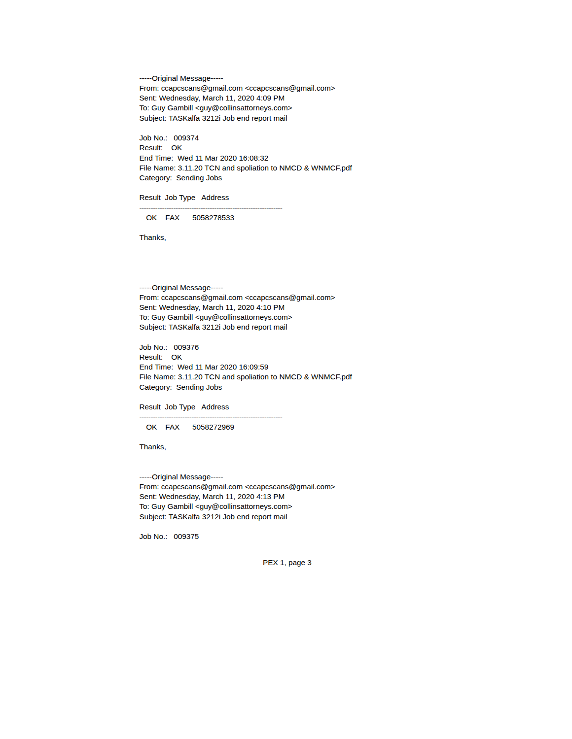-----Original Message-----
From: ccapcscans@gmail.com <ccapcscans@gmail.com>
Sent: Wednesday, March 11, 2020 4:09 PM
To: Guy Gambill <guy@collinsattorneys.com>
Subject: TASKalfa 3212i Job end report mail
Job No.: 009374
Result: OK
End Time: Wed 11 Mar 2020 16:08:32
File Name: 3.11.20 TCN and spoliation to NMCD & WNMCF.pdf
Category: Sending Jobs
Result Job Type Address
---------------------------------------------------------------
OK FAX 5058278533
Thanks,
-----Original Message-----
From: ccapcscans@gmail.com <ccapcscans@gmail.com>
Sent: Wednesday, March 11, 2020 4:10 PM
To: Guy Gambill <guy@collinsattorneys.com>
Subject: TASKalfa 3212i Job end report mail
Job No.: 009376
Result: OK
End Time: Wed 11 Mar 2020 16:09:59
File Name: 3.11.20 TCN and spoliation to NMCD & WNMCF.pdf
Category: Sending Jobs
Result Job Type Address
---------------------------------------------------------------
OK FAX 5058272969
Thanks,
-----Original Message-----
From: ccapcscans@gmail.com <ccapcscans@gmail.com>
Sent: Wednesday, March 11, 2020 4:13 PM
To: Guy Gambill <guy@collinsattorneys.com>
Subject: TASKalfa 3212i Job end report mail
Job No.: 009375
PEX 1, page 3